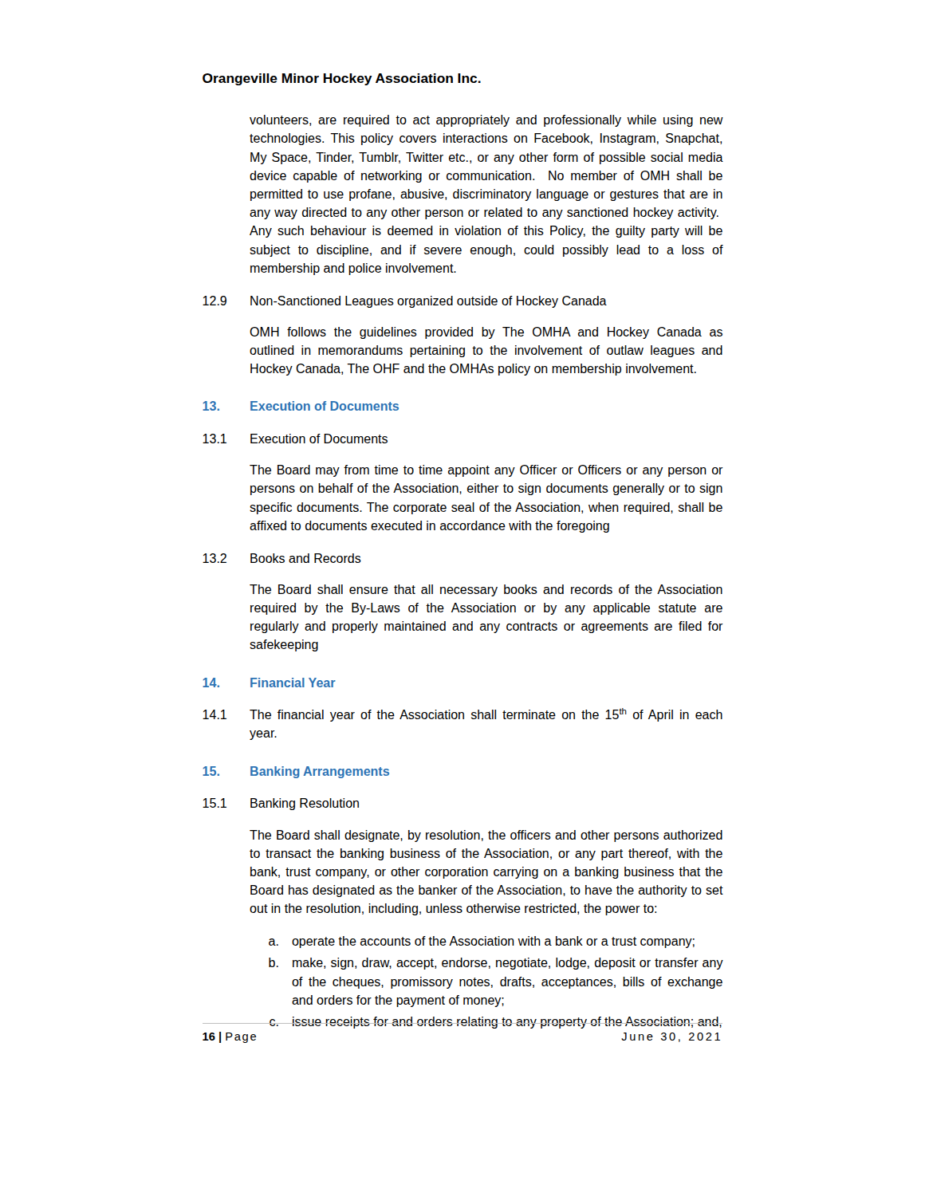Orangeville Minor Hockey Association Inc.
volunteers, are required to act appropriately and professionally while using new technologies. This policy covers interactions on Facebook, Instagram, Snapchat, My Space, Tinder, Tumblr, Twitter etc., or any other form of possible social media device capable of networking or communication. No member of OMH shall be permitted to use profane, abusive, discriminatory language or gestures that are in any way directed to any other person or related to any sanctioned hockey activity. Any such behaviour is deemed in violation of this Policy, the guilty party will be subject to discipline, and if severe enough, could possibly lead to a loss of membership and police involvement.
12.9
Non-Sanctioned Leagues organized outside of Hockey Canada
OMH follows the guidelines provided by The OMHA and Hockey Canada as outlined in memorandums pertaining to the involvement of outlaw leagues and Hockey Canada, The OHF and the OMHAs policy on membership involvement.
13.
Execution of Documents
13.1
Execution of Documents
The Board may from time to time appoint any Officer or Officers or any person or persons on behalf of the Association, either to sign documents generally or to sign specific documents. The corporate seal of the Association, when required, shall be affixed to documents executed in accordance with the foregoing
13.2
Books and Records
The Board shall ensure that all necessary books and records of the Association required by the By-Laws of the Association or by any applicable statute are regularly and properly maintained and any contracts or agreements are filed for safekeeping
14.
Financial Year
14.1
The financial year of the Association shall terminate on the 15th of April in each year.
15.
Banking Arrangements
15.1
Banking Resolution
The Board shall designate, by resolution, the officers and other persons authorized to transact the banking business of the Association, or any part thereof, with the bank, trust company, or other corporation carrying on a banking business that the Board has designated as the banker of the Association, to have the authority to set out in the resolution, including, unless otherwise restricted, the power to:
operate the accounts of the Association with a bank or a trust company;
make, sign, draw, accept, endorse, negotiate, lodge, deposit or transfer any of the cheques, promissory notes, drafts, acceptances, bills of exchange and orders for the payment of money;
issue receipts for and orders relating to any property of the Association; and,
16 | Page
June 30, 2021